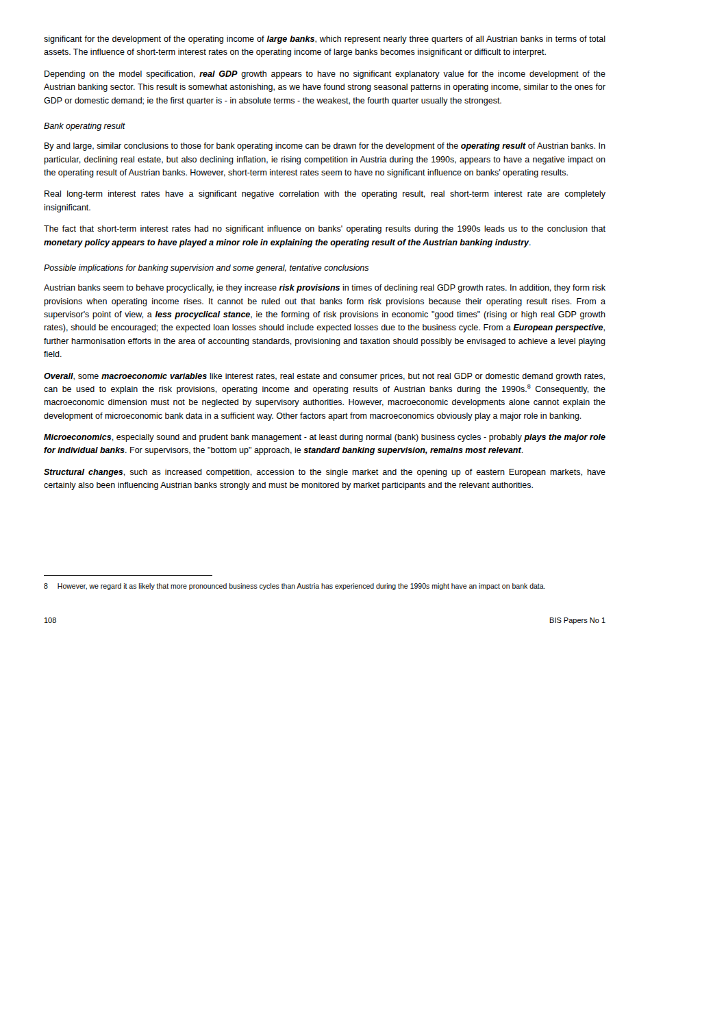significant for the development of the operating income of large banks, which represent nearly three quarters of all Austrian banks in terms of total assets. The influence of short-term interest rates on the operating income of large banks becomes insignificant or difficult to interpret.
Depending on the model specification, real GDP growth appears to have no significant explanatory value for the income development of the Austrian banking sector. This result is somewhat astonishing, as we have found strong seasonal patterns in operating income, similar to the ones for GDP or domestic demand; ie the first quarter is - in absolute terms - the weakest, the fourth quarter usually the strongest.
Bank operating result
By and large, similar conclusions to those for bank operating income can be drawn for the development of the operating result of Austrian banks. In particular, declining real estate, but also declining inflation, ie rising competition in Austria during the 1990s, appears to have a negative impact on the operating result of Austrian banks. However, short-term interest rates seem to have no significant influence on banks' operating results.
Real long-term interest rates have a significant negative correlation with the operating result, real short-term interest rate are completely insignificant.
The fact that short-term interest rates had no significant influence on banks' operating results during the 1990s leads us to the conclusion that monetary policy appears to have played a minor role in explaining the operating result of the Austrian banking industry.
Possible implications for banking supervision and some general, tentative conclusions
Austrian banks seem to behave procyclically, ie they increase risk provisions in times of declining real GDP growth rates. In addition, they form risk provisions when operating income rises. It cannot be ruled out that banks form risk provisions because their operating result rises. From a supervisor's point of view, a less procyclical stance, ie the forming of risk provisions in economic "good times" (rising or high real GDP growth rates), should be encouraged; the expected loan losses should include expected losses due to the business cycle. From a European perspective, further harmonisation efforts in the area of accounting standards, provisioning and taxation should possibly be envisaged to achieve a level playing field.
Overall, some macroeconomic variables like interest rates, real estate and consumer prices, but not real GDP or domestic demand growth rates, can be used to explain the risk provisions, operating income and operating results of Austrian banks during the 1990s.8 Consequently, the macroeconomic dimension must not be neglected by supervisory authorities. However, macroeconomic developments alone cannot explain the development of microeconomic bank data in a sufficient way. Other factors apart from macroeconomics obviously play a major role in banking.
Microeconomics, especially sound and prudent bank management - at least during normal (bank) business cycles - probably plays the major role for individual banks. For supervisors, the "bottom up" approach, ie standard banking supervision, remains most relevant.
Structural changes, such as increased competition, accession to the single market and the opening up of eastern European markets, have certainly also been influencing Austrian banks strongly and must be monitored by market participants and the relevant authorities.
8 However, we regard it as likely that more pronounced business cycles than Austria has experienced during the 1990s might have an impact on bank data.
108 BIS Papers No 1